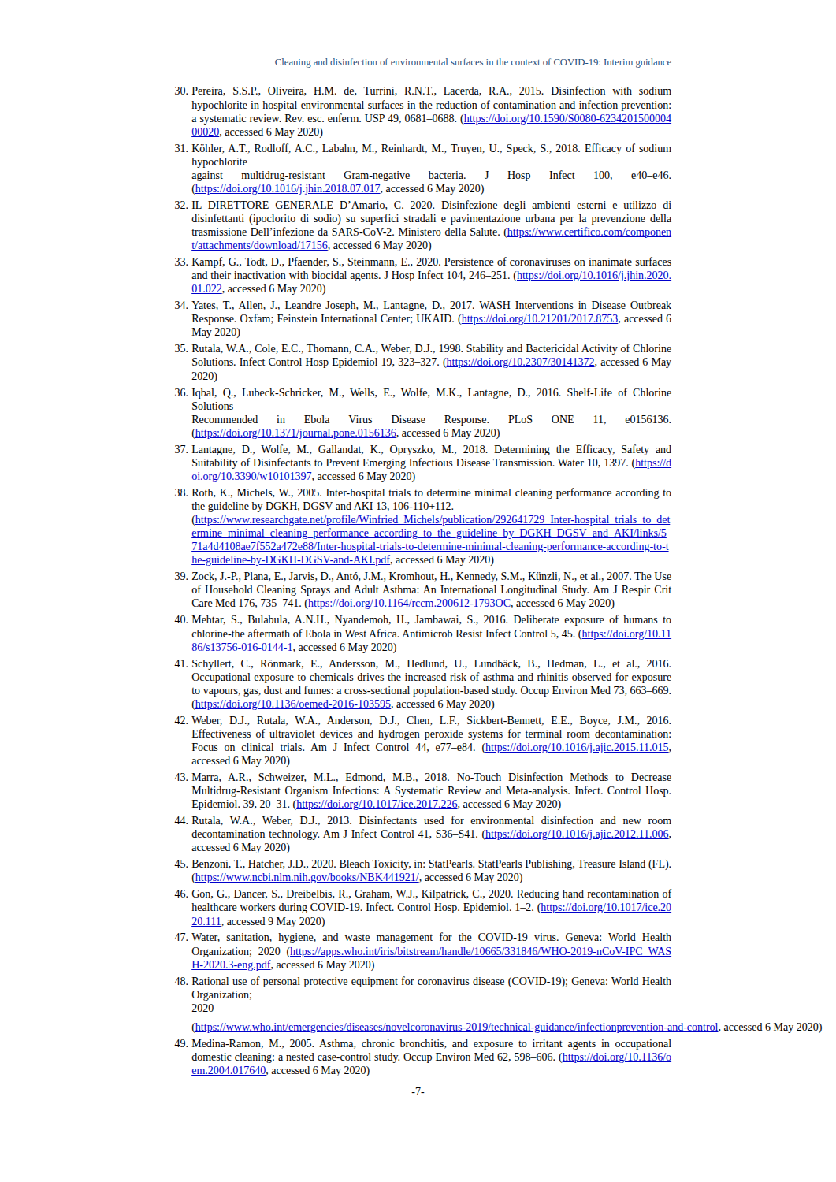Cleaning and disinfection of environmental surfaces in the context of COVID-19: Interim guidance
Pereira, S.S.P., Oliveira, H.M. de, Turrini, R.N.T., Lacerda, R.A., 2015. Disinfection with sodium hypochlorite in hospital environmental surfaces in the reduction of contamination and infection prevention: a systematic review. Rev. esc. enferm. USP 49, 0681–0688. (https://doi.org/10.1590/S0080-623420150000400020, accessed 6 May 2020)
Köhler, A.T., Rodloff, A.C., Labahn, M., Reinhardt, M., Truyen, U., Speck, S., 2018. Efficacy of sodium hypochlorite against multidrug-resistant Gram-negative bacteria. JHosp Infect 100, e40–e46. (https://doi.org/10.1016/j.jhin.2018.07.017, accessed 6 May 2020)
IL DIRETTORE GENERALE D’Amario, C. 2020. Disinfezione degli ambienti esterni e utilizzo di disinfettanti (ipoclorito di sodio) su superfici stradali e pavimentazione urbana per la prevenzione della trasmissione Dell’infezione da SARS-CoV-2. Ministero della Salute. (https://www.certifico.com/component/attachments/download/17156, accessed 6 May 2020)
Kampf, G., Todt, D., Pfaender, S., Steinmann, E., 2020. Persistence of coronaviruses on inanimate surfaces and their inactivation with biocidal agents. J Hosp Infect 104, 246–251. (https://doi.org/10.1016/j.jhin.2020.01.022, accessed 6 May 2020)
Yates, T., Allen, J., Leandre Joseph, M., Lantagne, D., 2017. WASH Interventions in Disease Outbreak Response. Oxfam; Feinstein International Center; UKAID. (https://doi.org/10.21201/2017.8753, accessed 6 May 2020)
Rutala, W.A., Cole, E.C., Thomann, C.A., Weber, D.J., 1998. Stability and Bactericidal Activity of Chlorine Solutions. Infect Control Hosp Epidemiol 19, 323–327. (https://doi.org/10.2307/30141372, accessed 6 May 2020)
Iqbal, Q., Lubeck-Schricker, M., Wells, E., Wolfe, M.K., Lantagne, D., 2016. Shelf-Life of Chlorine Solutions Recommended in Ebola Virus Disease Response. PLoS ONE 11, e0156136. (https://doi.org/10.1371/journal.pone.0156136, accessed 6 May 2020)
Lantagne, D., Wolfe, M., Gallandat, K., Opryszko, M., 2018. Determining the Efficacy, Safety and Suitability of Disinfectants to Prevent Emerging Infectious Disease Transmission. Water 10, 1397. (https://doi.org/10.3390/w10101397, accessed 6 May 2020)
Roth, K., Michels, W., 2005. Inter-hospital trials to determine minimal cleaning performance according to the guideline by DGKH, DGSV and AKI 13, 106-110+112. (https://www.researchgate.net/profile/Winfried_Michels/publication/292641729_Inter-hospital_trials_to_determine_minimal_cleaning_performance_according_to_the_guideline_by_DGKH_DGSV_and_AKI/links/571a4d4108ae7f552a472e88/Inter-hospital-trials-to-determine-minimal-cleaning-performance-according-to-the-guideline-by-DGKH-DGSV-and-AKI.pdf, accessed 6 May 2020)
Zock, J.-P., Plana, E., Jarvis, D., Antó, J.M., Kromhout, H., Kennedy, S.M., Künzli, N., et al., 2007. The Use of Household Cleaning Sprays and Adult Asthma: An International Longitudinal Study. Am J Respir Crit Care Med 176, 735–741. (https://doi.org/10.1164/rccm.200612-1793OC, accessed 6 May 2020)
Mehtar, S., Bulabula, A.N.H., Nyandemoh, H., Jambawai, S., 2016. Deliberate exposure of humans to chlorine-the aftermath of Ebola in West Africa. Antimicrob Resist Infect Control 5, 45. (https://doi.org/10.1186/s13756-016-0144-1, accessed 6 May 2020)
Schyllert, C., Rönmark, E., Andersson, M., Hedlund, U., Lundbäck, B., Hedman, L., et al., 2016. Occupational exposure to chemicals drives the increased risk of asthma and rhinitis observed for exposure to vapours, gas, dust and fumes: a cross-sectional population-based study. Occup Environ Med 73, 663–669. (https://doi.org/10.1136/oemed-2016-103595, accessed 6 May 2020)
Weber, D.J., Rutala, W.A., Anderson, D.J., Chen, L.F., Sickbert-Bennett, E.E., Boyce, J.M., 2016. Effectiveness of ultraviolet devices and hydrogen peroxide systems for terminal room decontamination: Focus on clinical trials. Am J Infect Control 44, e77–e84. (https://doi.org/10.1016/j.ajic.2015.11.015, accessed 6 May 2020)
Marra, A.R., Schweizer, M.L., Edmond, M.B., 2018. No-Touch Disinfection Methods to Decrease Multidrug-Resistant Organism Infections: A Systematic Review and Meta-analysis. Infect. Control Hosp. Epidemiol. 39, 20–31. (https://doi.org/10.1017/ice.2017.226, accessed 6 May 2020)
Rutala, W.A., Weber, D.J., 2013. Disinfectants used for environmental disinfection and new room decontamination technology. Am J Infect Control 41, S36–S41. (https://doi.org/10.1016/j.ajic.2012.11.006, accessed 6 May 2020)
Benzoni, T., Hatcher, J.D., 2020. Bleach Toxicity, in: StatPearls. StatPearls Publishing, Treasure Island (FL). (https://www.ncbi.nlm.nih.gov/books/NBK441921/, accessed 6 May 2020)
Gon, G., Dancer, S., Dreibelbis, R., Graham, W.J., Kilpatrick, C., 2020. Reducing hand recontamination of healthcare workers during COVID-19. Infect. Control Hosp. Epidemiol. 1–2. (https://doi.org/10.1017/ice.2020.111, accessed 9 May 2020)
Water, sanitation, hygiene, and waste management for the COVID-19 virus. Geneva: World Health Organization; 2020 (https://apps.who.int/iris/bitstream/handle/10665/331846/WHO-2019-nCoV-IPC_WASH-2020.3-eng.pdf, accessed 6 May 2020)
Rational use of personal protective equipment for coronavirus disease (COVID-19); Geneva: World Health Organization; 2020(https://www.who.int/emergencies/diseases/novelcoronavirus-2019/technical-guidance/infectionprevention-and-control, accessed 6 May 2020)
Medina-Ramon, M., 2005. Asthma, chronic bronchitis, and exposure to irritant agents in occupational domestic cleaning: a nested case-control study. Occup Environ Med 62, 598–606. (https://doi.org/10.1136/oem.2004.017640, accessed 6 May 2020)
-7-